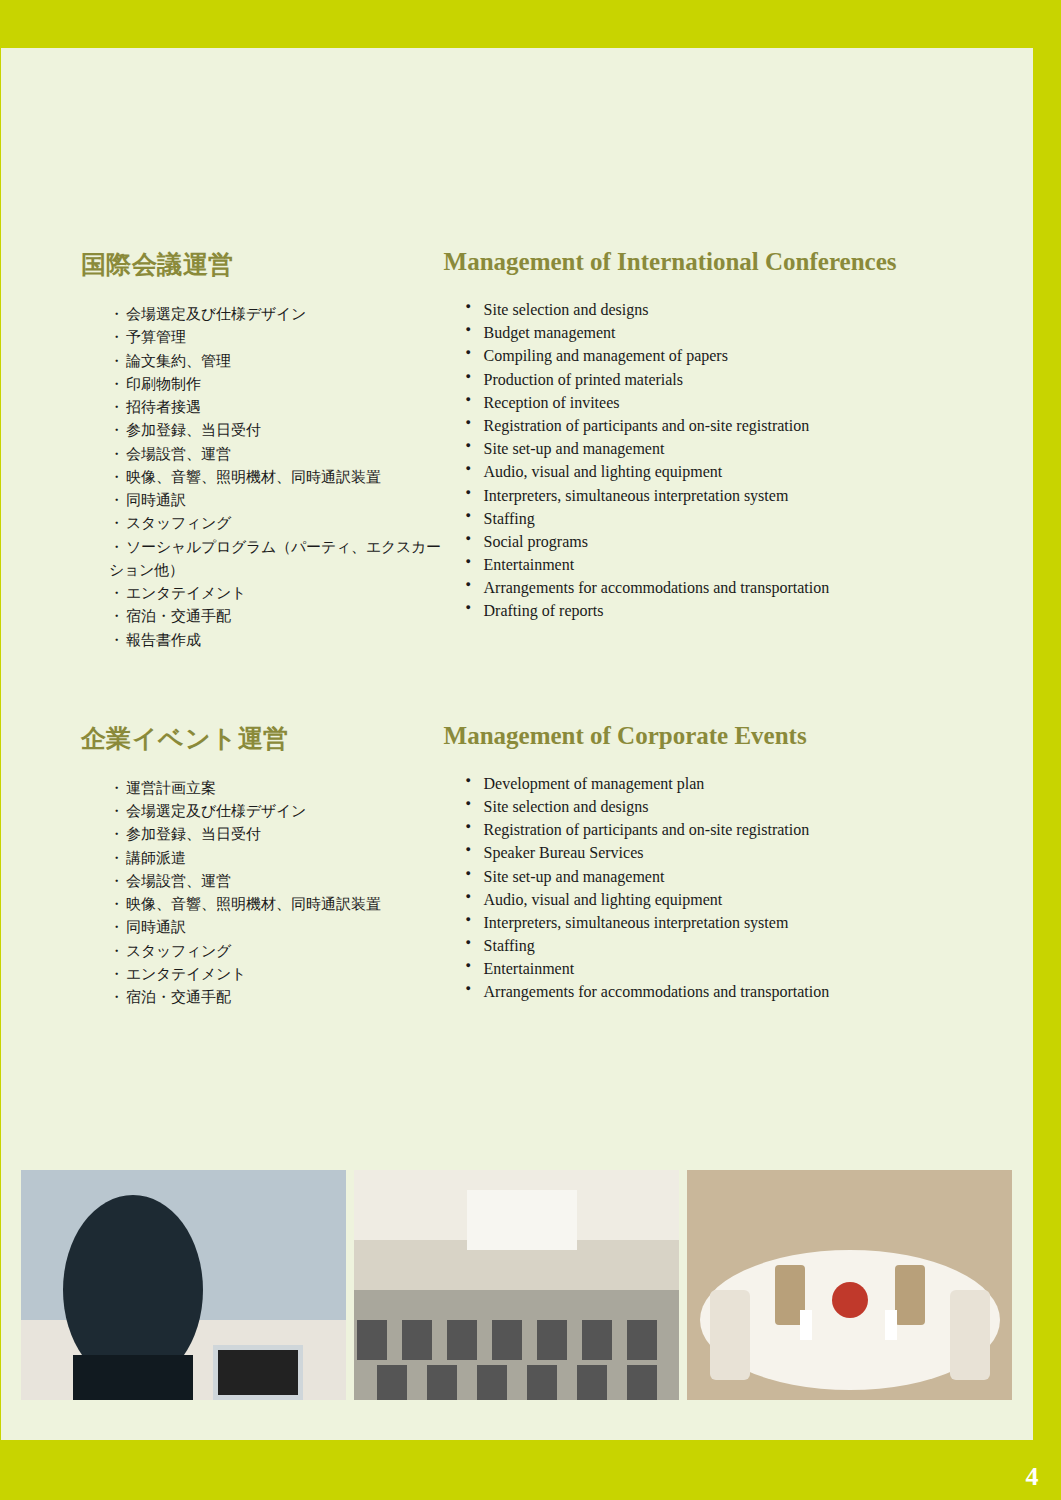国際会議運営
会場選定及び仕様デザイン
予算管理
論文集約、管理
印刷物制作
招待者接遇
参加登録、当日受付
会場設営、運営
映像、音響、照明機材、同時通訳装置
同時通訳
スタッフィング
ソーシャルプログラム（パーティ、エクスカーション他）
エンタテイメント
宿泊・交通手配
報告書作成
Management of International Conferences
Site selection and designs
Budget management
Compiling and management of papers
Production of printed materials
Reception of invitees
Registration of participants and on-site registration
Site set-up and management
Audio, visual and lighting equipment
Interpreters, simultaneous interpretation system
Staffing
Social programs
Entertainment
Arrangements for accommodations and transportation
Drafting of reports
企業イベント運営
運営計画立案
会場選定及び仕様デザイン
参加登録、当日受付
講師派遣
会場設営、運営
映像、音響、照明機材、同時通訳装置
同時通訳
スタッフィング
エンタテイメント
宿泊・交通手配
Management of Corporate Events
Development of management plan
Site selection and designs
Registration of participants and on-site registration
Speaker Bureau Services
Site set-up and management
Audio, visual and lighting equipment
Interpreters, simultaneous interpretation system
Staffing
Entertainment
Arrangements for accommodations and transportation
4